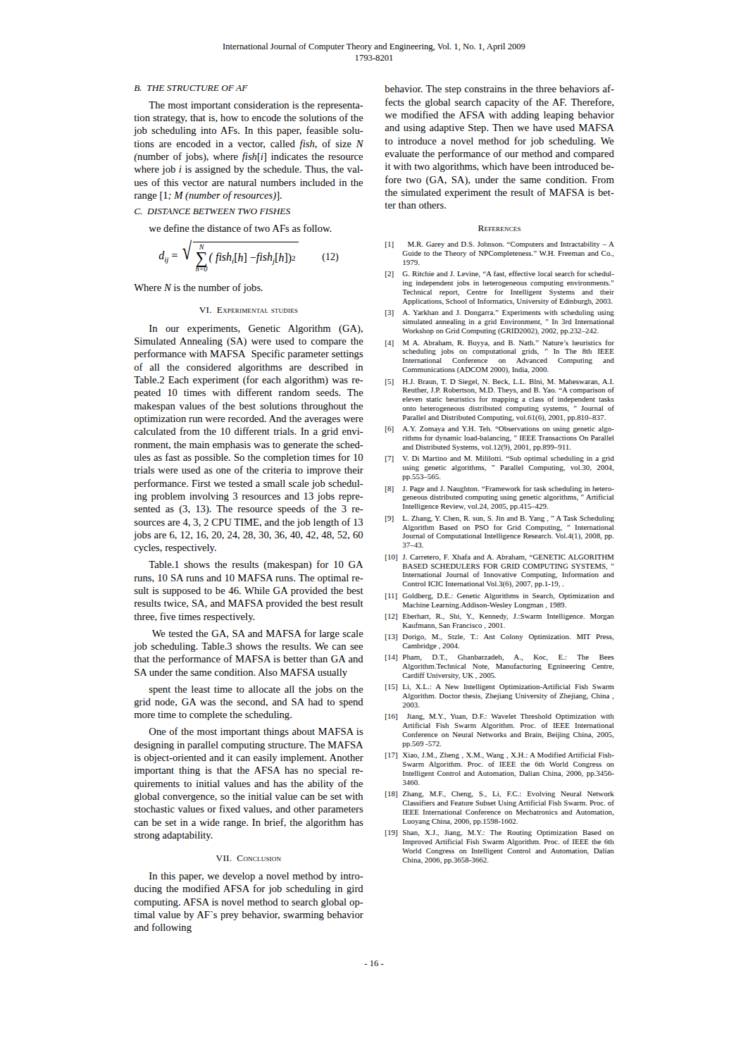International Journal of Computer Theory and Engineering, Vol. 1, No. 1, April 2009
1793-8201
B. THE STRUCTURE OF AF
The most important consideration is the representation strategy, that is, how to encode the solutions of the job scheduling into AFs. In this paper, feasible solutions are encoded in a vector, called fish, of size N (number of jobs), where fish[i] indicates the resource where job i is assigned by the schedule. Thus, the values of this vector are natural numbers included in the range [1; M (number of resources)].
C. DISTANCE BETWEEN TWO FISHES
we define the distance of two AFs as follow.
dij = √ N ∑ h=0 ( fishi[h] − fishj[h])2 (12)
Where N is the number of jobs.
VI. Experimental studies
In our experiments, Genetic Algorithm (GA), Simulated Annealing (SA) were used to compare the performance with MAFSA Specific parameter settings of all the considered algorithms are described in Table.2 Each experiment (for each algorithm) was repeated 10 times with different random seeds. The makespan values of the best solutions throughout the optimization run were recorded. And the averages were calculated from the 10 different trials. In a grid environment, the main emphasis was to generate the schedules as fast as possible. So the completion times for 10 trials were used as one of the criteria to improve their performance. First we tested a small scale job scheduling problem involving 3 resources and 13 jobs represented as (3, 13). The resource speeds of the 3 resources are 4, 3, 2 CPU TIME, and the job length of 13 jobs are 6, 12, 16, 20, 24, 28, 30, 36, 40, 42, 48, 52, 60 cycles, respectively.
Table.1 shows the results (makespan) for 10 GA runs, 10 SA runs and 10 MAFSA runs. The optimal result is supposed to be 46. While GA provided the best results twice, SA, and MAFSA provided the best result three, five times respectively.
We tested the GA, SA and MAFSA for large scale job scheduling. Table.3 shows the results. We can see that the performance of MAFSA is better than GA and SA under the same condition. Also MAFSA usually
spent the least time to allocate all the jobs on the grid node, GA was the second, and SA had to spend more time to complete the scheduling.
One of the most important things about MAFSA is designing in parallel computing structure. The MAFSA is object-oriented and it can easily implement. Another important thing is that the AFSA has no special requirements to initial values and has the ability of the global convergence, so the initial value can be set with stochastic values or fixed values, and other parameters can be set in a wide range. In brief, the algorithm has strong adaptability.
VII. Conclusion
In this paper, we develop a novel method by introducing the modified AFSA for job scheduling in gird computing. AFSA is novel method to search global optimal value by AF`s prey behavior, swarming behavior and following
behavior. The step constrains in the three behaviors affects the global search capacity of the AF. Therefore, we modified the AFSA with adding leaping behavior and using adaptive Step. Then we have used MAFSA to introduce a novel method for job scheduling. We evaluate the performance of our method and compared it with two algorithms, which have been introduced before two (GA, SA), under the same condition. From the simulated experiment the result of MAFSA is better than others.
References
[1] M.R. Garey and D.S. Johnson. “Computers and Intractability – A Guide to the Theory of NPCompleteness.” W.H. Freeman and Co., 1979.
[2] G. Ritchie and J. Levine, “A fast, effective local search for scheduling independent jobs in heterogeneous computing environments.” Technical report, Centre for Intelligent Systems and their Applications, School of Informatics, University of Edinburgh, 2003.
[3] A. Yarkhan and J. Dongarra.” Experiments with scheduling using simulated annealing in a grid Environment, ” In 3rd International Workshop on Grid Computing (GRID2002), 2002, pp.232–242.
[4] M A. Abraham, R. Buyya, and B. Nath.” Nature’s heuristics for scheduling jobs on computational grids, ” In The 8th IEEE International Conference on Advanced Computing and Communications (ADCOM 2000), India, 2000.
[5] H.J. Braun, T. D Siegel, N. Beck, L.L. Blni, M. Maheswaran, A.I. Reuther, J.P. Robertson, M.D. Theys, and B. Yao. “A comparison of eleven static heuristics for mapping a class of independent tasks onto heterogeneous distributed computing systems, ” Journal of Parallel and Distributed Computing, vol.61(6), 2001, pp.810–837.
[6] A.Y. Zomaya and Y.H. Teh. “Observations on using genetic algorithms for dynamic load-balancing, ” IEEE Transactions On Parallel and Distributed Systems, vol.12(9), 2001, pp.899–911.
[7] V. Di Martino and M. Mililotti. “Sub optimal scheduling in a grid using genetic algorithms, ” Parallel Computing, vol.30, 2004, pp.553–565.
[8] J. Page and J. Naughton. “Framework for task scheduling in heterogeneous distributed computing using genetic algorithms, ” Artificial Intelligence Review, vol.24, 2005, pp.415–429.
[9] L. Zhang, Y. Chen, R. sun, S. Jin and B. Yang , ” A Task Scheduling Algorithm Based on PSO for Grid Computing, ” International Journal of Computational Intelligence Research. Vol.4(1), 2008, pp. 37–43.
[10] J. Carretero, F. Xhafa and A. Abraham, “GENETIC ALGORITHM BASED SCHEDULERS FOR GRID COMPUTING SYSTEMS, ” International Journal of Innovative Computing, Information and Control ICIC International Vol.3(6), 2007, pp.1-19, .
[11] Goldberg, D.E.: Genetic Algorithms in Search, Optimization and Machine Learning.Addison-Wesley Longman , 1989.
[12] Eberhart, R., Shi, Y., Kennedy, J.:Swarm Intelligence. Morgan Kaufmann, San Francisco , 2001.
[13] Dorigo, M., Stzle, T.: Ant Colony Optimization. MIT Press, Cambridge , 2004.
[14] Pham, D.T., Ghanbarzadeh, A., Koc, E.: The Bees Algorithm.Technical Note, Manufacturing Egnineering Centre, Cardiff University, UK , 2005.
[15] Li, X.L.: A New Intelligent Optimization-Artificial Fish Swarm Algorithm. Doctor thesis, Zhejiang University of Zhejiang, China , 2003.
[16] Jiang, M.Y., Yuan, D.F.: Wavelet Threshold Optimization with Artificial Fish Swarm Algorithm. Proc. of IEEE International Conference on Neural Networks and Brain, Beijing China, 2005, pp.569 -572.
[17] Xiao, J.M., Zheng , X.M., Wang , X.H.: A Modified Artificial Fish-Swarm Algorithm. Proc. of IEEE the 6th World Congress on Intelligent Control and Automation, Dalian China, 2006, pp.3456-3460.
[18] Zhang, M.F., Cheng, S., Li, F.C.: Evolving Neural Network Classifiers and Feature Subset Using Artificial Fish Swarm. Proc. of IEEE International Conference on Mechatronics and Automation, Luoyang China, 2006, pp.1598-1602.
[19] Shan, X.J., Jiang, M.Y.: The Routing Optimization Based on Improved Artificial Fish Swarm Algorithm. Proc. of IEEE the 6th World Congress on Intelligent Control and Automation, Dalian China, 2006, pp.3658-3662.
- 16 -